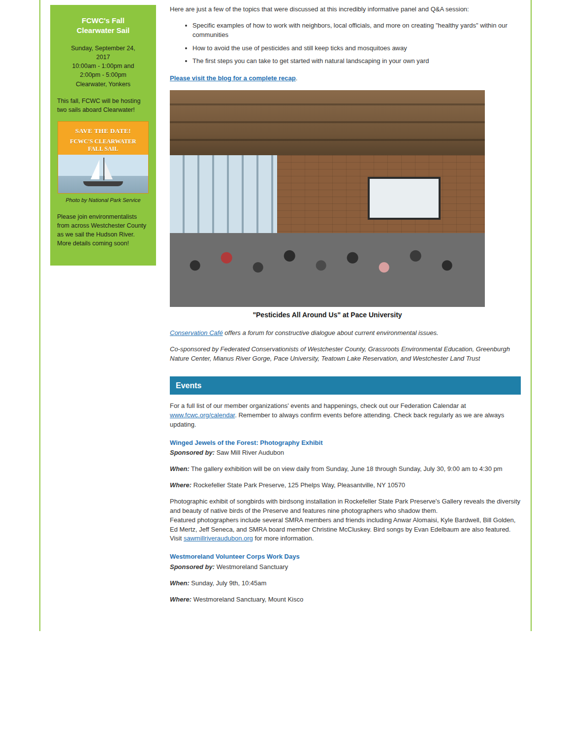FCWC's Fall
Clearwater Sail
Sunday, September 24,
2017
10:00am - 1:00pm and
2:00pm - 5:00pm
Clearwater, Yonkers
This fall, FCWC will be hosting two sails aboard Clearwater!
SAVE THE DATE!
FCWC'S CLEARWATER
FALL SAIL
Photo by National Park Service
Please join environmentalists from across Westchester County as we sail the Hudson River. More details coming soon!
Here are just a few of the topics that were discussed at this incredibly informative panel and Q&A session:
Specific examples of how to work with neighbors, local officials, and more on creating "healthy yards" within our communities
How to avoid the use of pesticides and still keep ticks and mosquitoes away
The first steps you can take to get started with natural landscaping in your own yard
Please visit the blog for a complete recap.
"Pesticides All Around Us" at Pace University
Conservation Café offers a forum for constructive dialogue about current environmental issues.
Co-sponsored by Federated Conservationists of Westchester County, Grassroots Environmental Education, Greenburgh Nature Center, Mianus River Gorge, Pace University, Teatown Lake Reservation, and Westchester Land Trust
Events
For a full list of our member organizations' events and happenings, check out our Federation Calendar at www.fcwc.org/calendar. Remember to always confirm events before attending. Check back regularly as we are always updating.
Winged Jewels of the Forest: Photography Exhibit
Sponsored by: Saw Mill River Audubon
When: The gallery exhibition will be on view daily from Sunday, June 18 through Sunday, July 30, 9:00 am to 4:30 pm
Where: Rockefeller State Park Preserve, 125 Phelps Way, Pleasantville, NY 10570
Photographic exhibit of songbirds with birdsong installation in Rockefeller State Park Preserve's Gallery reveals the diversity and beauty of native birds of the Preserve and features nine photographers who shadow them.
Featured photographers include several SMRA members and friends including Anwar Alomaisi, Kyle Bardwell, Bill Golden, Ed Mertz, Jeff Seneca, and SMRA board member Christine McCluskey. Bird songs by Evan Edelbaum are also featured. Visit sawmillriveraudubon.org for more information.
Westmoreland Volunteer Corps Work Days
Sponsored by: Westmoreland Sanctuary
When: Sunday, July 9th, 10:45am
Where: Westmoreland Sanctuary, Mount Kisco